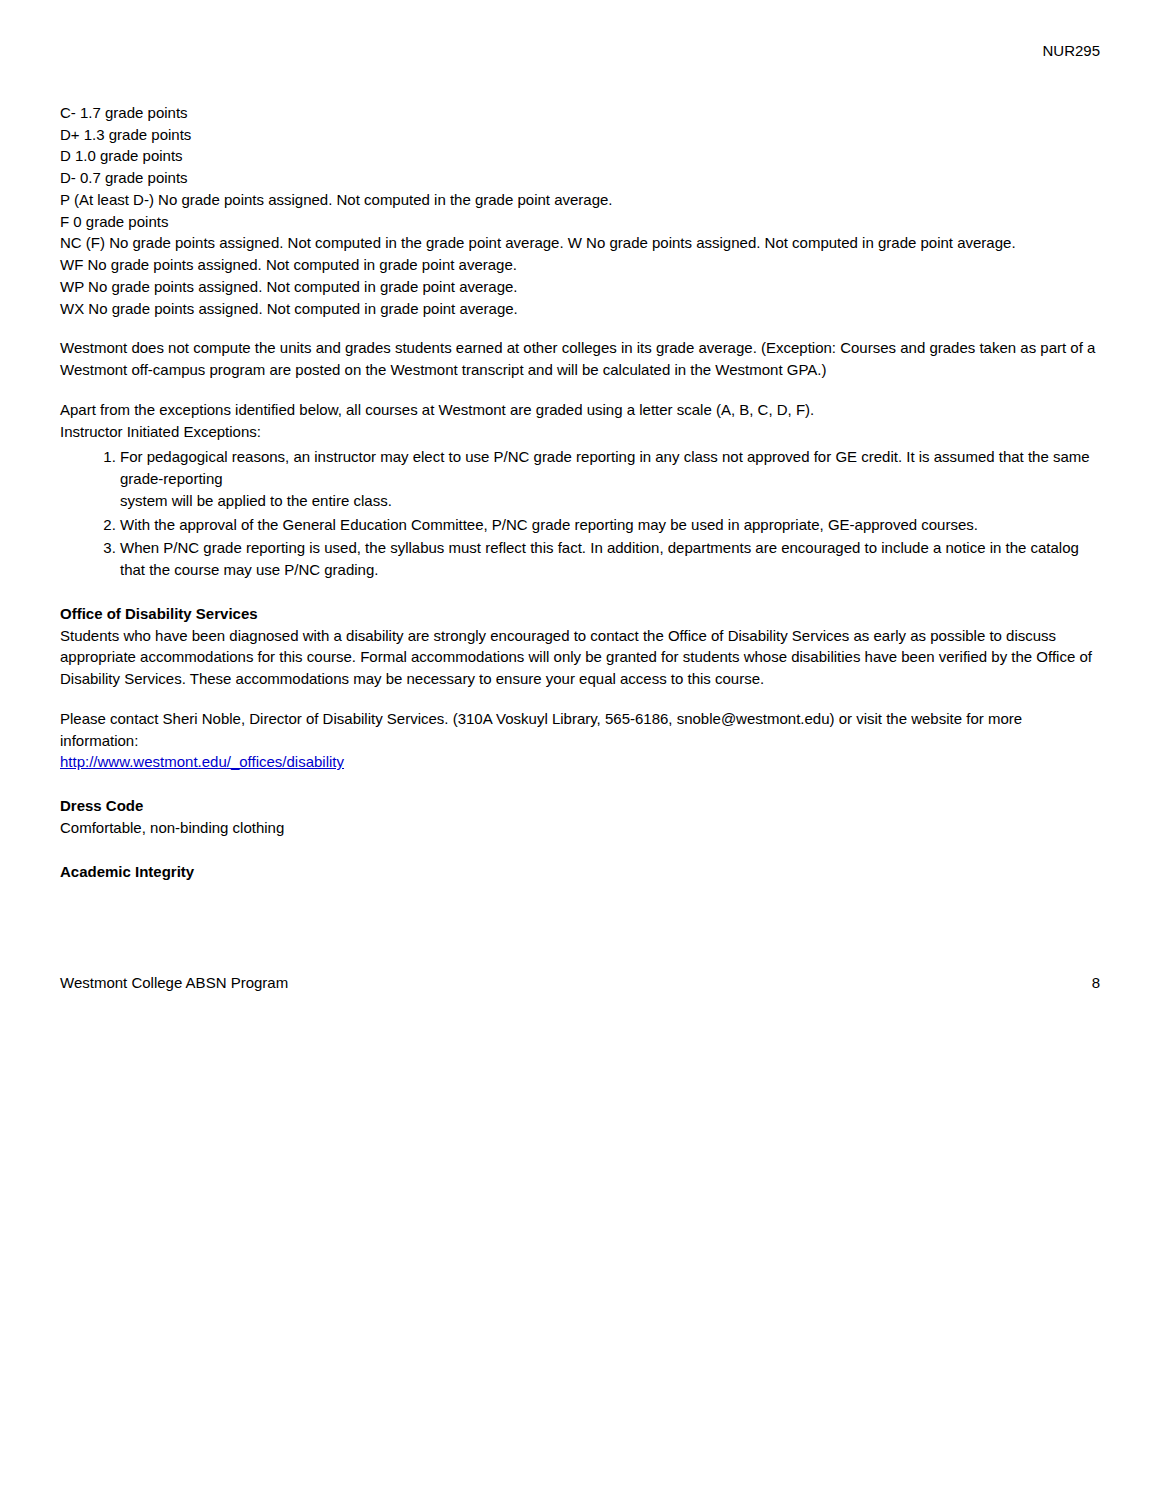NUR295
C- 1.7 grade points
D+ 1.3 grade points
D 1.0 grade points
D- 0.7 grade points
P (At least D-) No grade points assigned. Not computed in the grade point average.
F 0 grade points
NC (F) No grade points assigned. Not computed in the grade point average. W No grade points assigned. Not computed in grade point average.
WF No grade points assigned. Not computed in grade point average.
WP No grade points assigned. Not computed in grade point average.
WX No grade points assigned. Not computed in grade point average.
Westmont does not compute the units and grades students earned at other colleges in its grade average. (Exception: Courses and grades taken as part of a Westmont off-campus program are posted on the Westmont transcript and will be calculated in the Westmont GPA.)
Apart from the exceptions identified below, all courses at Westmont are graded using a letter scale (A, B, C, D, F).
Instructor Initiated Exceptions:
For pedagogical reasons, an instructor may elect to use P/NC grade reporting in any class not approved for GE credit. It is assumed that the same grade-reporting
system will be applied to the entire class.
With the approval of the General Education Committee, P/NC grade reporting may be used in appropriate, GE-approved courses.
When P/NC grade reporting is used, the syllabus must reflect this fact. In addition, departments are encouraged to include a notice in the catalog that the course may use P/NC grading.
Office of Disability Services
Students who have been diagnosed with a disability are strongly encouraged to contact the Office of Disability Services as early as possible to discuss appropriate accommodations for this course. Formal accommodations will only be granted for students whose disabilities have been verified by the Office of Disability Services. These accommodations may be necessary to ensure your equal access to this course.
Please contact Sheri Noble, Director of Disability Services. (310A Voskuyl Library, 565-6186, snoble@westmont.edu) or visit the website for more information:
http://www.westmont.edu/_offices/disability
Dress Code
Comfortable, non-binding clothing
Academic Integrity
Westmont College ABSN Program 8